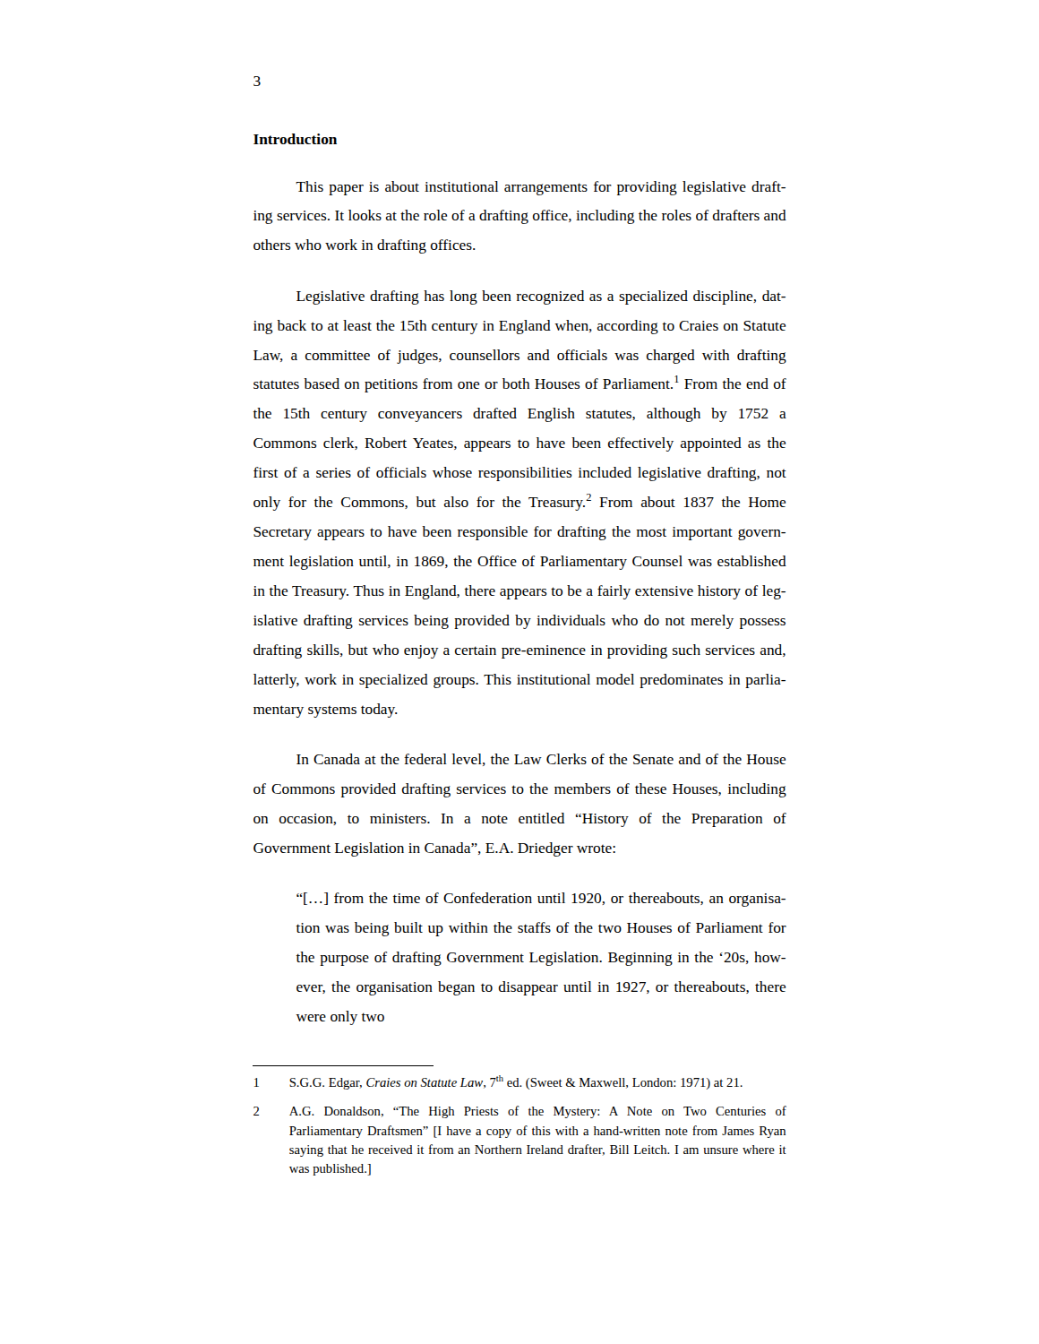3
Introduction
This paper is about institutional arrangements for providing legislative drafting services. It looks at the role of a drafting office, including the roles of drafters and others who work in drafting offices.
Legislative drafting has long been recognized as a specialized discipline, dating back to at least the 15th century in England when, according to Craies on Statute Law, a committee of judges, counsellors and officials was charged with drafting statutes based on petitions from one or both Houses of Parliament.1 From the end of the 15th century conveyancers drafted English statutes, although by 1752 a Commons clerk, Robert Yeates, appears to have been effectively appointed as the first of a series of officials whose responsibilities included legislative drafting, not only for the Commons, but also for the Treasury.2 From about 1837 the Home Secretary appears to have been responsible for drafting the most important government legislation until, in 1869, the Office of Parliamentary Counsel was established in the Treasury. Thus in England, there appears to be a fairly extensive history of legislative drafting services being provided by individuals who do not merely possess drafting skills, but who enjoy a certain pre-eminence in providing such services and, latterly, work in specialized groups. This institutional model predominates in parliamentary systems today.
In Canada at the federal level, the Law Clerks of the Senate and of the House of Commons provided drafting services to the members of these Houses, including on occasion, to ministers. In a note entitled “History of the Preparation of Government Legislation in Canada”, E.A. Driedger wrote:
“[…] from the time of Confederation until 1920, or thereabouts, an organisation was being built up within the staffs of the two Houses of Parliament for the purpose of drafting Government Legislation. Beginning in the ‘20s, however, the organisation began to disappear until in 1927, or thereabouts, there were only two
1
S.G.G. Edgar, Craies on Statute Law, 7th ed. (Sweet & Maxwell, London: 1971) at 21.
2
A.G. Donaldson, “The High Priests of the Mystery: A Note on Two Centuries of Parliamentary Draftsmen” [I have a copy of this with a hand-written note from James Ryan saying that he received it from an Northern Ireland drafter, Bill Leitch. I am unsure where it was published.]